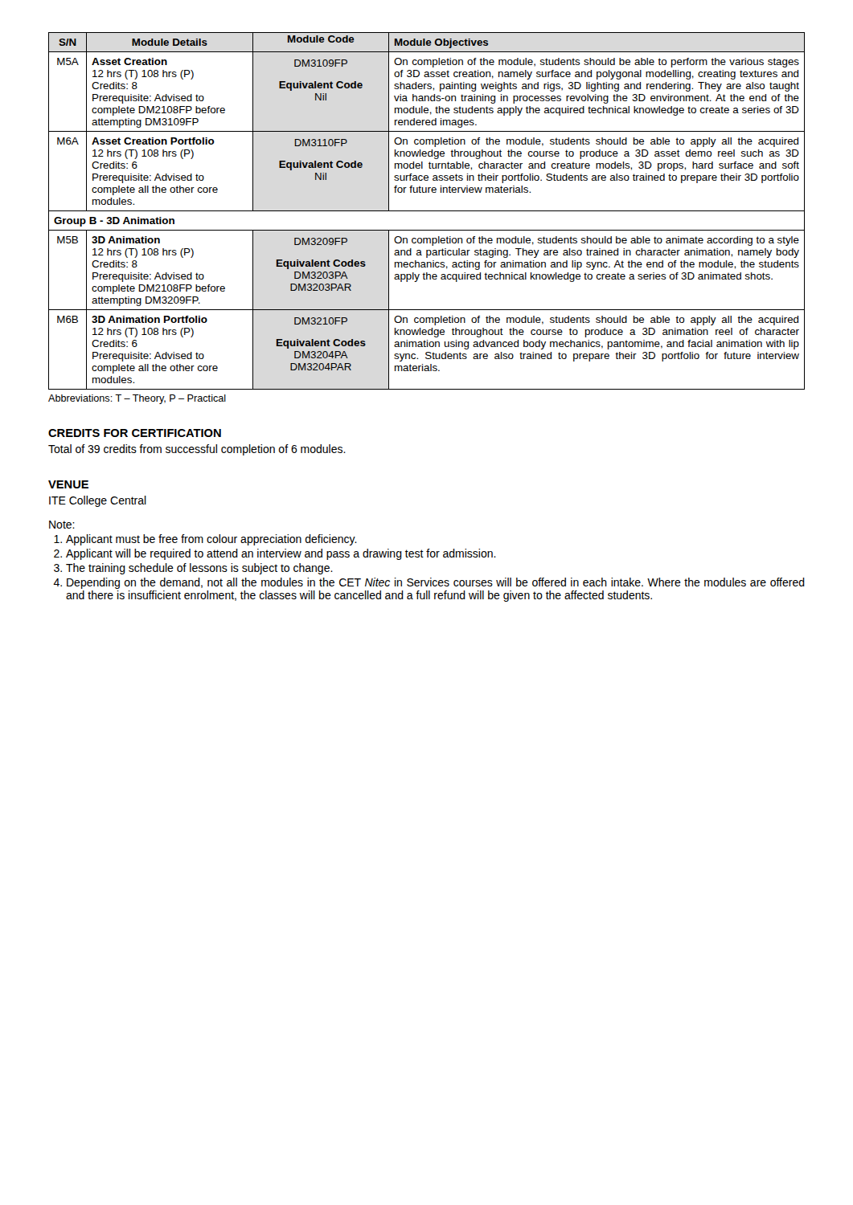| S/N | Module Details | Module Code | Module Objectives |
| --- | --- | --- | --- |
| M5A | Asset Creation 12 hrs (T) 108 hrs (P) Credits: 8 Prerequisite: Advised to complete DM2108FP before attempting DM3109FP | DM3109FP Equivalent Code Nil | On completion of the module, students should be able to perform the various stages of 3D asset creation, namely surface and polygonal modelling, creating textures and shaders, painting weights and rigs, 3D lighting and rendering. They are also taught via hands-on training in processes revolving the 3D environment. At the end of the module, the students apply the acquired technical knowledge to create a series of 3D rendered images. |
| M6A | Asset Creation Portfolio 12 hrs (T) 108 hrs (P) Credits: 6 Prerequisite: Advised to complete all the other core modules. | DM3110FP Equivalent Code Nil | On completion of the module, students should be able to apply all the acquired knowledge throughout the course to produce a 3D asset demo reel such as 3D model turntable, character and creature models, 3D props, hard surface and soft surface assets in their portfolio. Students are also trained to prepare their 3D portfolio for future interview materials. |
| Group B - 3D Animation |
| M5B | 3D Animation 12 hrs (T) 108 hrs (P) Credits: 8 Prerequisite: Advised to complete DM2108FP before attempting DM3209FP. | DM3209FP Equivalent Codes DM3203PA DM3203PAR | On completion of the module, students should be able to animate according to a style and a particular staging. They are also trained in character animation, namely body mechanics, acting for animation and lip sync. At the end of the module, the students apply the acquired technical knowledge to create a series of 3D animated shots. |
| M6B | 3D Animation Portfolio 12 hrs (T) 108 hrs (P) Credits: 6 Prerequisite: Advised to complete all the other core modules. | DM3210FP Equivalent Codes DM3204PA DM3204PAR | On completion of the module, students should be able to apply all the acquired knowledge throughout the course to produce a 3D animation reel of character animation using advanced body mechanics, pantomime, and facial animation with lip sync. Students are also trained to prepare their 3D portfolio for future interview materials. |
Abbreviations: T – Theory, P – Practical
CREDITS FOR CERTIFICATION
Total of 39 credits from successful completion of 6 modules.
VENUE
ITE College Central
Note:
Applicant must be free from colour appreciation deficiency.
Applicant will be required to attend an interview and pass a drawing test for admission.
The training schedule of lessons is subject to change.
Depending on the demand, not all the modules in the CET Nitec in Services courses will be offered in each intake. Where the modules are offered and there is insufficient enrolment, the classes will be cancelled and a full refund will be given to the affected students.